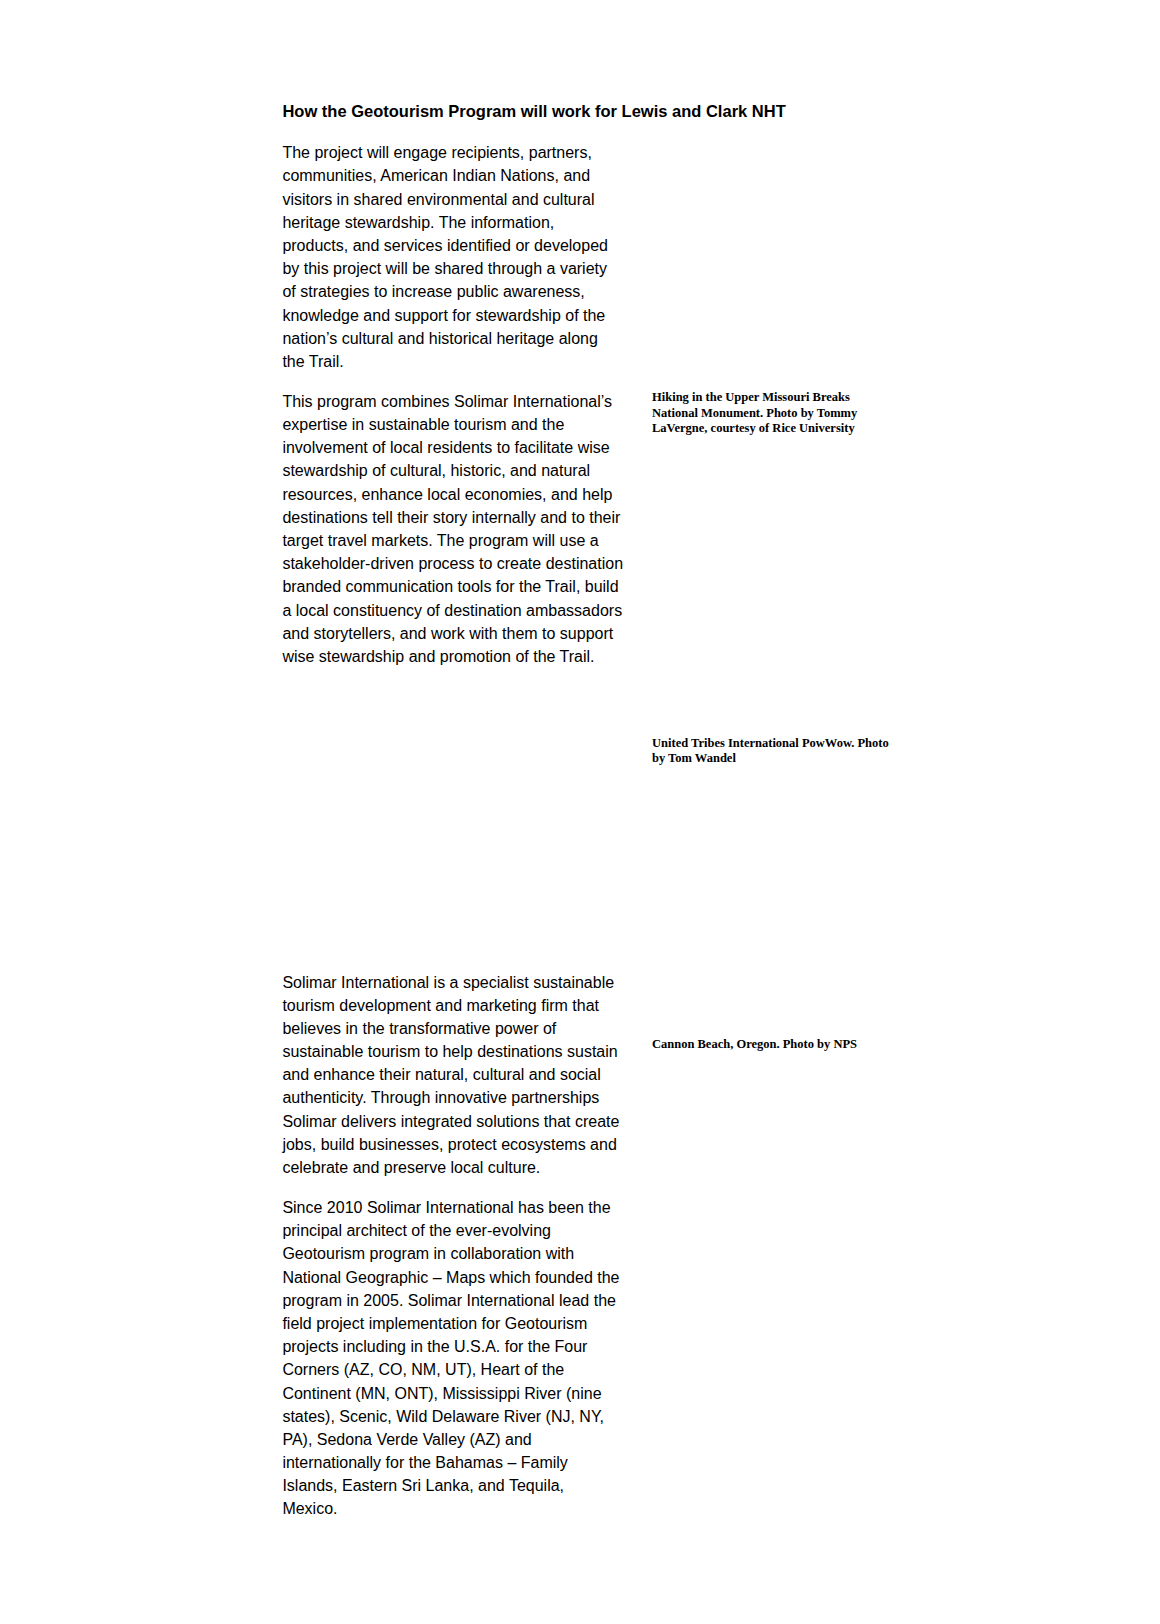How the Geotourism Program will work for Lewis and Clark NHT
The project will engage recipients, partners, communities, American Indian Nations, and visitors in shared environmental and cultural heritage stewardship. The information, products, and services identified or developed by this project will be shared through a variety of strategies to increase public awareness, knowledge and support for stewardship of the nation’s cultural and historical heritage along the Trail.
This program combines Solimar International’s expertise in sustainable tourism and the involvement of local residents to facilitate wise stewardship of cultural, historic, and natural resources, enhance local economies, and help destinations tell their story internally and to their target travel markets. The program will use a stakeholder-driven process to create destination branded communication tools for the Trail, build a local constituency of destination ambassadors and storytellers, and work with them to support wise stewardship and promotion of the Trail.
Solimar International is a specialist sustainable tourism development and marketing firm that believes in the transformative power of sustainable tourism to help destinations sustain and enhance their natural, cultural and social authenticity. Through innovative partnerships Solimar delivers integrated solutions that create jobs, build businesses, protect ecosystems and celebrate and preserve local culture.
Since 2010 Solimar International has been the principal architect of the ever-evolving Geotourism program in collaboration with National Geographic – Maps which founded the program in 2005. Solimar International lead the field project implementation for Geotourism projects including in the U.S.A. for the Four Corners (AZ, CO, NM, UT), Heart of the Continent (MN, ONT), Mississippi River (nine states), Scenic, Wild Delaware River (NJ, NY, PA), Sedona Verde Valley (AZ) and internationally for the Bahamas – Family Islands, Eastern Sri Lanka, and Tequila, Mexico.
Hiking in the Upper Missouri Breaks National Monument. Photo by Tommy LaVergne, courtesy of Rice University
United Tribes International PowWow. Photo by Tom Wandel
Cannon Beach, Oregon. Photo by NPS